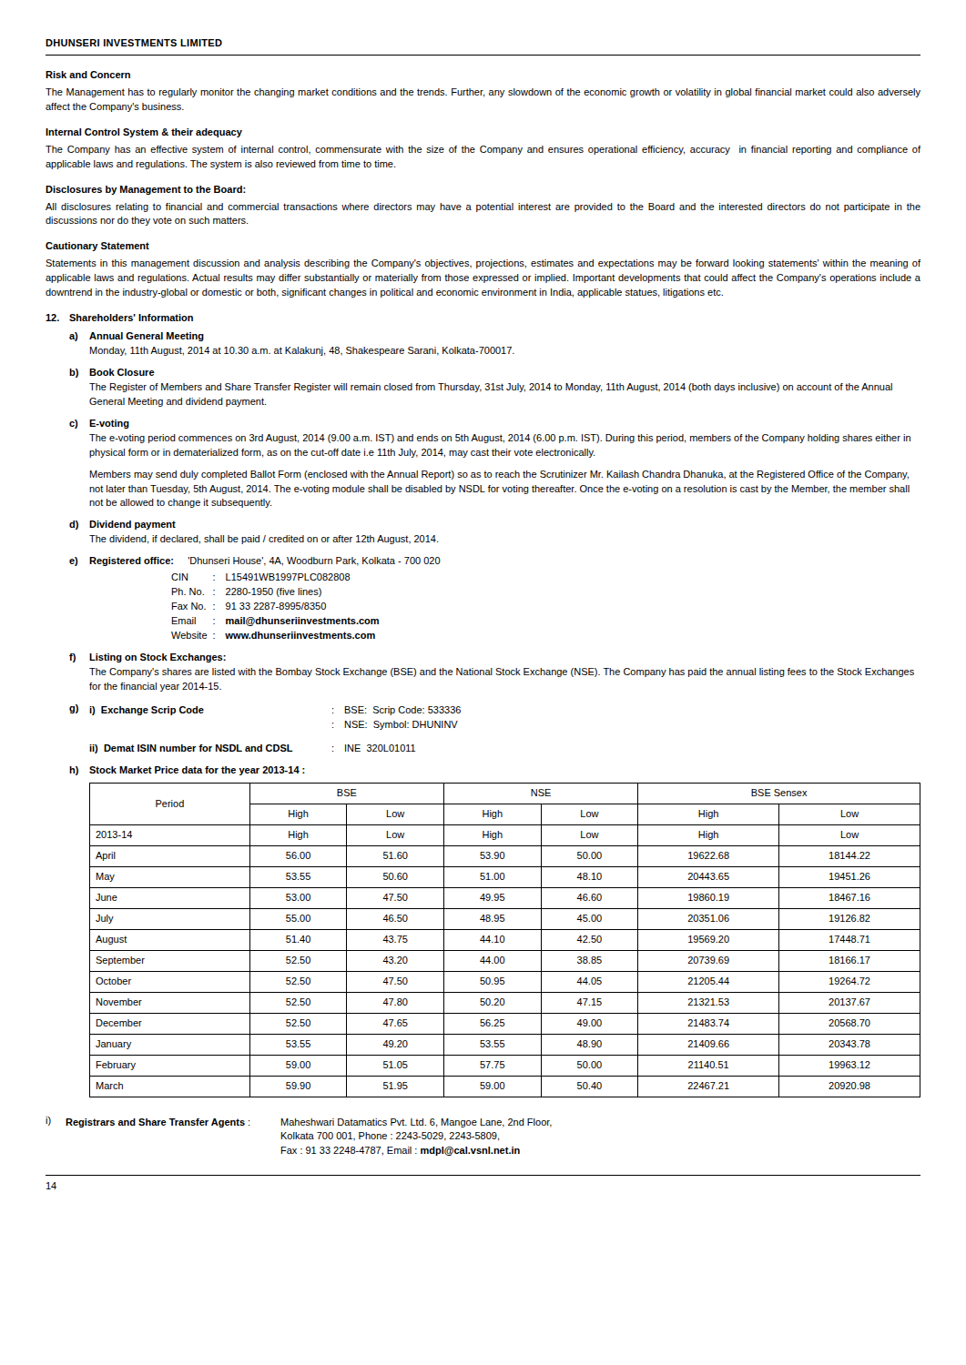DHUNSERI INVESTMENTS LIMITED
Risk and Concern
The Management has to regularly monitor the changing market conditions and the trends. Further, any slowdown of the economic growth or volatility in global financial market could also adversely affect the Company's business.
Internal Control System & their adequacy
The Company has an effective system of internal control, commensurate with the size of the Company and ensures operational efficiency, accuracy in financial reporting and compliance of applicable laws and regulations. The system is also reviewed from time to time.
Disclosures by Management to the Board:
All disclosures relating to financial and commercial transactions where directors may have a potential interest are provided to the Board and the interested directors do not participate in the discussions nor do they vote on such matters.
Cautionary Statement
Statements in this management discussion and analysis describing the Company's objectives, projections, estimates and expectations may be forward looking statements' within the meaning of applicable laws and regulations. Actual results may differ substantially or materially from those expressed or implied. Important developments that could affect the Company's operations include a downtrend in the industry-global or domestic or both, significant changes in political and economic environment in India, applicable statues, litigations etc.
12.
Shareholders' Information
a)
Annual General Meeting
Monday, 11th August, 2014 at 10.30 a.m. at Kalakunj, 48, Shakespeare Sarani, Kolkata-700017.
b)
Book Closure
The Register of Members and Share Transfer Register will remain closed from Thursday, 31st July, 2014 to Monday, 11th August, 2014 (both days inclusive) on account of the Annual General Meeting and dividend payment.
c)
E-voting
The e-voting period commences on 3rd August, 2014 (9.00 a.m. IST) and ends on 5th August, 2014 (6.00 p.m. IST). During this period, members of the Company holding shares either in physical form or in dematerialized form, as on the cut-off date i.e 11th July, 2014, may cast their vote electronically.
Members may send duly completed Ballot Form (enclosed with the Annual Report) so as to reach the Scrutinizer Mr. Kailash Chandra Dhanuka, at the Registered Office of the Company, not later than Tuesday, 5th August, 2014. The e-voting module shall be disabled by NSDL for voting thereafter. Once the e-voting on a resolution is cast by the Member, the member shall not be allowed to change it subsequently.
d)
Dividend payment
The dividend, if declared, shall be paid / credited on or after 12th August, 2014.
e)
Registered office: 'Dhunseri House', 4A, Woodburn Park, Kolkata - 700 020
| CIN | : | L15491WB1997PLC082808 |
| Ph. No. | : | 2280-1950 (five lines) |
| Fax No. | : | 91 33 2287-8995/8350 |
| Email | : | mail@dhunseriinvestments.com |
| Website | : | www.dhunseriinvestments.com |
f)
Listing on Stock Exchanges:
The Company's shares are listed with the Bombay Stock Exchange (BSE) and the National Stock Exchange (NSE). The Company has paid the annual listing fees to the Stock Exchanges for the financial year 2014-15.
g)
| i) Exchange Scrip Code | : | BSE: Scrip Code: 533336 |
| | : | NSE: Symbol: DHUNINV |
| ii) Demat ISIN number for NSDL and CDSL | : | INE 320L01011 |
h)
Stock Market Price data for the year 2013-14 :
| Period | BSE | NSE | BSE Sensex |
| --- | --- | --- | --- |
| High | Low | High | Low | High | Low |
| 2013-14 | High | Low | High | Low | High | Low |
| April | 56.00 | 51.60 | 53.90 | 50.00 | 19622.68 | 18144.22 |
| May | 53.55 | 50.60 | 51.00 | 48.10 | 20443.65 | 19451.26 |
| June | 53.00 | 47.50 | 49.95 | 46.60 | 19860.19 | 18467.16 |
| July | 55.00 | 46.50 | 48.95 | 45.00 | 20351.06 | 19126.82 |
| August | 51.40 | 43.75 | 44.10 | 42.50 | 19569.20 | 17448.71 |
| September | 52.50 | 43.20 | 44.00 | 38.85 | 20739.69 | 18166.17 |
| October | 52.50 | 47.50 | 50.95 | 44.05 | 21205.44 | 19264.72 |
| November | 52.50 | 47.80 | 50.20 | 47.15 | 21321.53 | 20137.67 |
| December | 52.50 | 47.65 | 56.25 | 49.00 | 21483.74 | 20568.70 |
| January | 53.55 | 49.20 | 53.55 | 48.90 | 21409.66 | 20343.78 |
| February | 59.00 | 51.05 | 57.75 | 50.00 | 21140.51 | 19963.12 |
| March | 59.90 | 51.95 | 59.00 | 50.40 | 22467.21 | 20920.98 |
i)
| Registrars and Share Transfer Agents : | Maheshwari Datamatics Pvt. Ltd. 6, Mangoe Lane, 2nd Floor, Kolkata 700 001, Phone : 2243-5029, 2243-5809, Fax : 91 33 2248-4787, Email : mdpl@cal.vsnl.net.in |
14